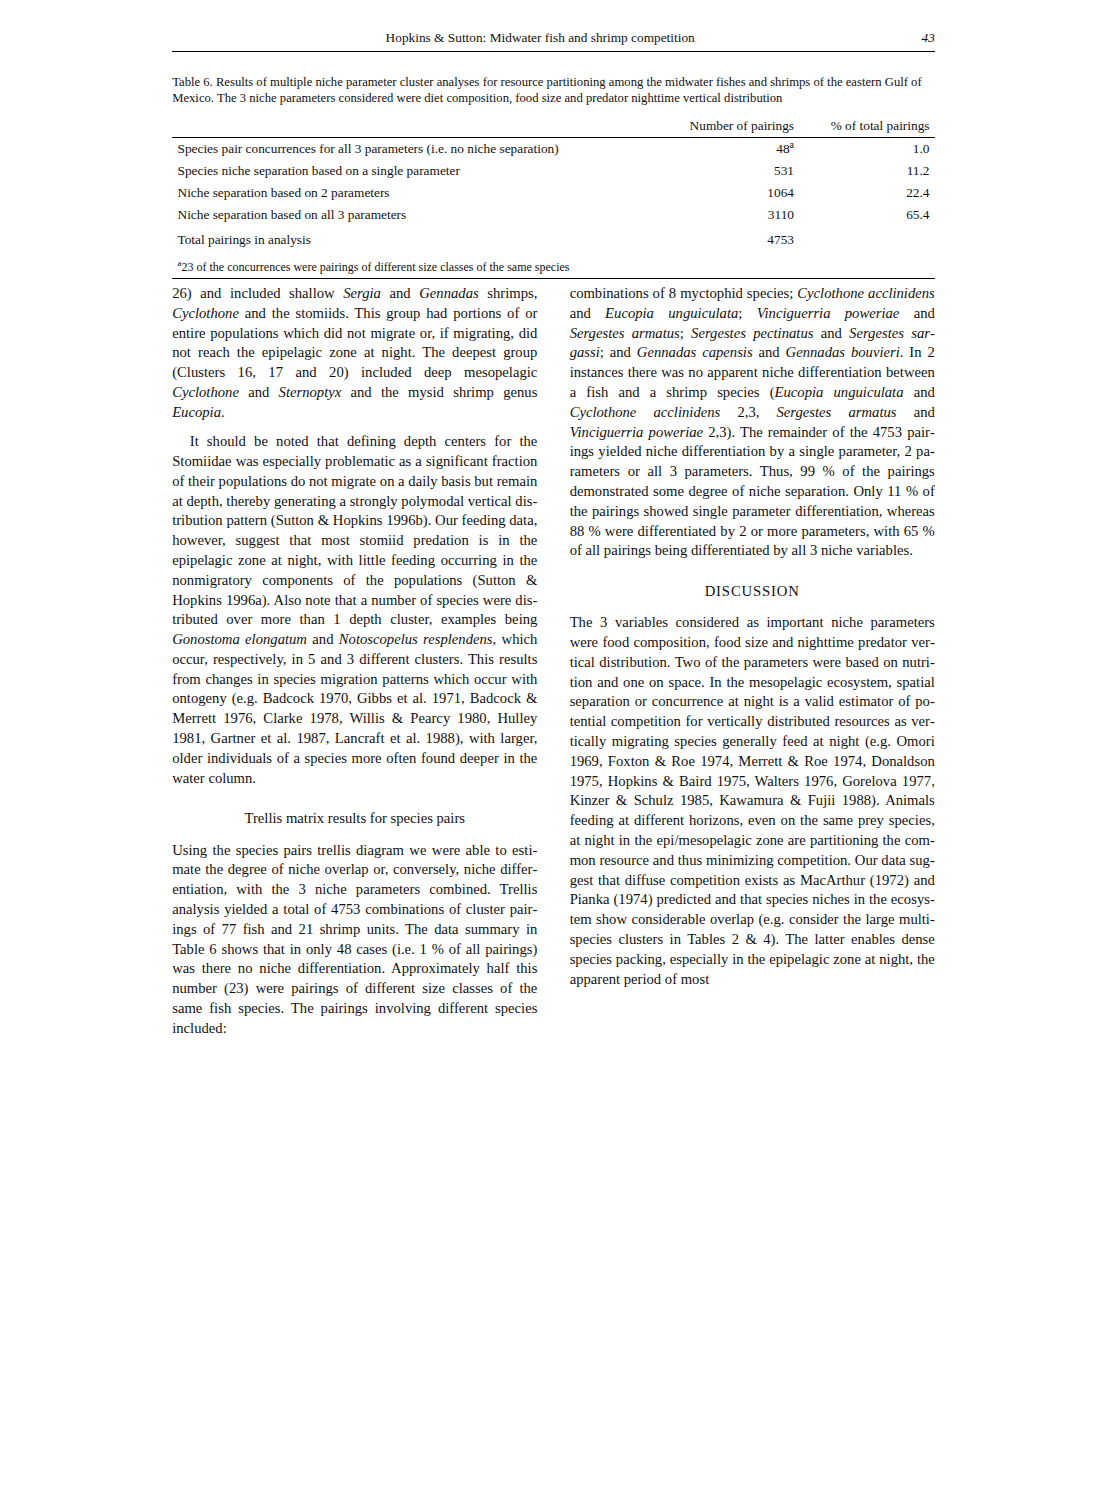Hopkins & Sutton: Midwater fish and shrimp competition 43
Table 6. Results of multiple niche parameter cluster analyses for resource partitioning among the midwater fishes and shrimps of the eastern Gulf of Mexico. The 3 niche parameters considered were diet composition, food size and predator nighttime vertical distribution
| | Number of pairings | % of total pairings |
| --- | --- | --- |
| Species pair concurrences for all 3 parameters (i.e. no niche separation) | 48 a | 1.0 |
| Species niche separation based on a single parameter | 531 | 11.2 |
| Niche separation based on 2 parameters | 1064 | 22.4 |
| Niche separation based on all 3 parameters | 3110 | 65.4 |
| Total pairings in analysis | 4753 | |
| a 23 of the concurrences were pairings of different size classes of the same species |
26) and included shallow Sergia and Gennadas shrimps, Cyclothone and the stomiids. This group had portions of or entire populations which did not migrate or, if migrating, did not reach the epipelagic zone at night. The deepest group (Clusters 16, 17 and 20) included deep mesopelagic Cyclothone and Sternoptyx and the mysid shrimp genus Eucopia.
It should be noted that defining depth centers for the Stomiidae was especially problematic as a significant fraction of their populations do not migrate on a daily basis but remain at depth, thereby generating a strongly polymodal vertical distribution pattern (Sutton & Hopkins 1996b). Our feeding data, however, suggest that most stomiid predation is in the epipelagic zone at night, with little feeding occurring in the nonmigratory components of the populations (Sutton & Hopkins 1996a). Also note that a number of species were distributed over more than 1 depth cluster, examples being Gonostoma elongatum and Notoscopelus resplendens, which occur, respectively, in 5 and 3 different clusters. This results from changes in species migration patterns which occur with ontogeny (e.g. Badcock 1970, Gibbs et al. 1971, Badcock & Merrett 1976, Clarke 1978, Willis & Pearcy 1980, Hulley 1981, Gartner et al. 1987, Lancraft et al. 1988), with larger, older individuals of a species more often found deeper in the water column.
Trellis matrix results for species pairs
Using the species pairs trellis diagram we were able to estimate the degree of niche overlap or, conversely, niche differentiation, with the 3 niche parameters combined. Trellis analysis yielded a total of 4753 combinations of cluster pairings of 77 fish and 21 shrimp units. The data summary in Table 6 shows that in only 48 cases (i.e. 1 % of all pairings) was there no niche differentiation. Approximately half this number (23) were pairings of different size classes of the same fish species. The pairings involving different species included:
combinations of 8 myctophid species; Cyclothone acclinidens and Eucopia unguiculata; Vinciguerria poweriae and Sergestes armatus; Sergestes pectinatus and Sergestes sargassi; and Gennadas capensis and Gennadas bouvieri. In 2 instances there was no apparent niche differentiation between a fish and a shrimp species (Eucopia unguiculata and Cyclothone acclinidens 2,3, Sergestes armatus and Vinciguerria poweriae 2,3). The remainder of the 4753 pairings yielded niche differentiation by a single parameter, 2 parameters or all 3 parameters. Thus, 99 % of the pairings demonstrated some degree of niche separation. Only 11 % of the pairings showed single parameter differentiation, whereas 88 % were differentiated by 2 or more parameters, with 65 % of all pairings being differentiated by all 3 niche variables.
DISCUSSION
The 3 variables considered as important niche parameters were food composition, food size and nighttime predator vertical distribution. Two of the parameters were based on nutrition and one on space. In the mesopelagic ecosystem, spatial separation or concurrence at night is a valid estimator of potential competition for vertically distributed resources as vertically migrating species generally feed at night (e.g. Omori 1969, Foxton & Roe 1974, Merrett & Roe 1974, Donaldson 1975, Hopkins & Baird 1975, Walters 1976, Gorelova 1977, Kinzer & Schulz 1985, Kawamura & Fujii 1988). Animals feeding at different horizons, even on the same prey species, at night in the epi/mesopelagic zone are partitioning the common resource and thus minimizing competition. Our data suggest that diffuse competition exists as MacArthur (1972) and Pianka (1974) predicted and that species niches in the ecosystem show considerable overlap (e.g. consider the large multispecies clusters in Tables 2 & 4). The latter enables dense species packing, especially in the epipelagic zone at night, the apparent period of most